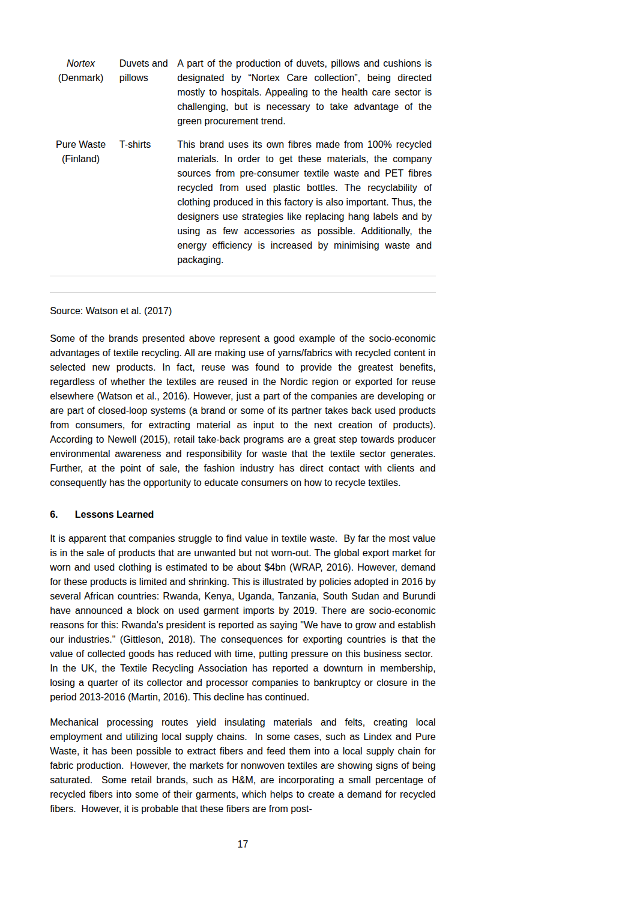| Nortex (Denmark) | Duvets and pillows | A part of the production of duvets, pillows and cushions is designated by “Nortex Care collection”, being directed mostly to hospitals. Appealing to the health care sector is challenging, but is necessary to take advantage of the green procurement trend. |
| Pure Waste (Finland) | T-shirts | This brand uses its own fibres made from 100% recycled materials. In order to get these materials, the company sources from pre-consumer textile waste and PET fibres recycled from used plastic bottles. The recyclability of clothing produced in this factory is also important. Thus, the designers use strategies like replacing hang labels and by using as few accessories as possible. Additionally, the energy efficiency is increased by minimising waste and packaging. |
Source: Watson et al. (2017)
Some of the brands presented above represent a good example of the socio-economic advantages of textile recycling. All are making use of yarns/fabrics with recycled content in selected new products. In fact, reuse was found to provide the greatest benefits, regardless of whether the textiles are reused in the Nordic region or exported for reuse elsewhere (Watson et al., 2016). However, just a part of the companies are developing or are part of closed-loop systems (a brand or some of its partner takes back used products from consumers, for extracting material as input to the next creation of products). According to Newell (2015), retail take-back programs are a great step towards producer environmental awareness and responsibility for waste that the textile sector generates. Further, at the point of sale, the fashion industry has direct contact with clients and consequently has the opportunity to educate consumers on how to recycle textiles.
6. Lessons Learned
It is apparent that companies struggle to find value in textile waste. By far the most value is in the sale of products that are unwanted but not worn-out. The global export market for worn and used clothing is estimated to be about $4bn (WRAP, 2016). However, demand for these products is limited and shrinking. This is illustrated by policies adopted in 2016 by several African countries: Rwanda, Kenya, Uganda, Tanzania, South Sudan and Burundi have announced a block on used garment imports by 2019. There are socio-economic reasons for this: Rwanda's president is reported as saying "We have to grow and establish our industries." (Gittleson, 2018). The consequences for exporting countries is that the value of collected goods has reduced with time, putting pressure on this business sector. In the UK, the Textile Recycling Association has reported a downturn in membership, losing a quarter of its collector and processor companies to bankruptcy or closure in the period 2013-2016 (Martin, 2016). This decline has continued.
Mechanical processing routes yield insulating materials and felts, creating local employment and utilizing local supply chains. In some cases, such as Lindex and Pure Waste, it has been possible to extract fibers and feed them into a local supply chain for fabric production. However, the markets for nonwoven textiles are showing signs of being saturated. Some retail brands, such as H&M, are incorporating a small percentage of recycled fibers into some of their garments, which helps to create a demand for recycled fibers. However, it is probable that these fibers are from post-
17